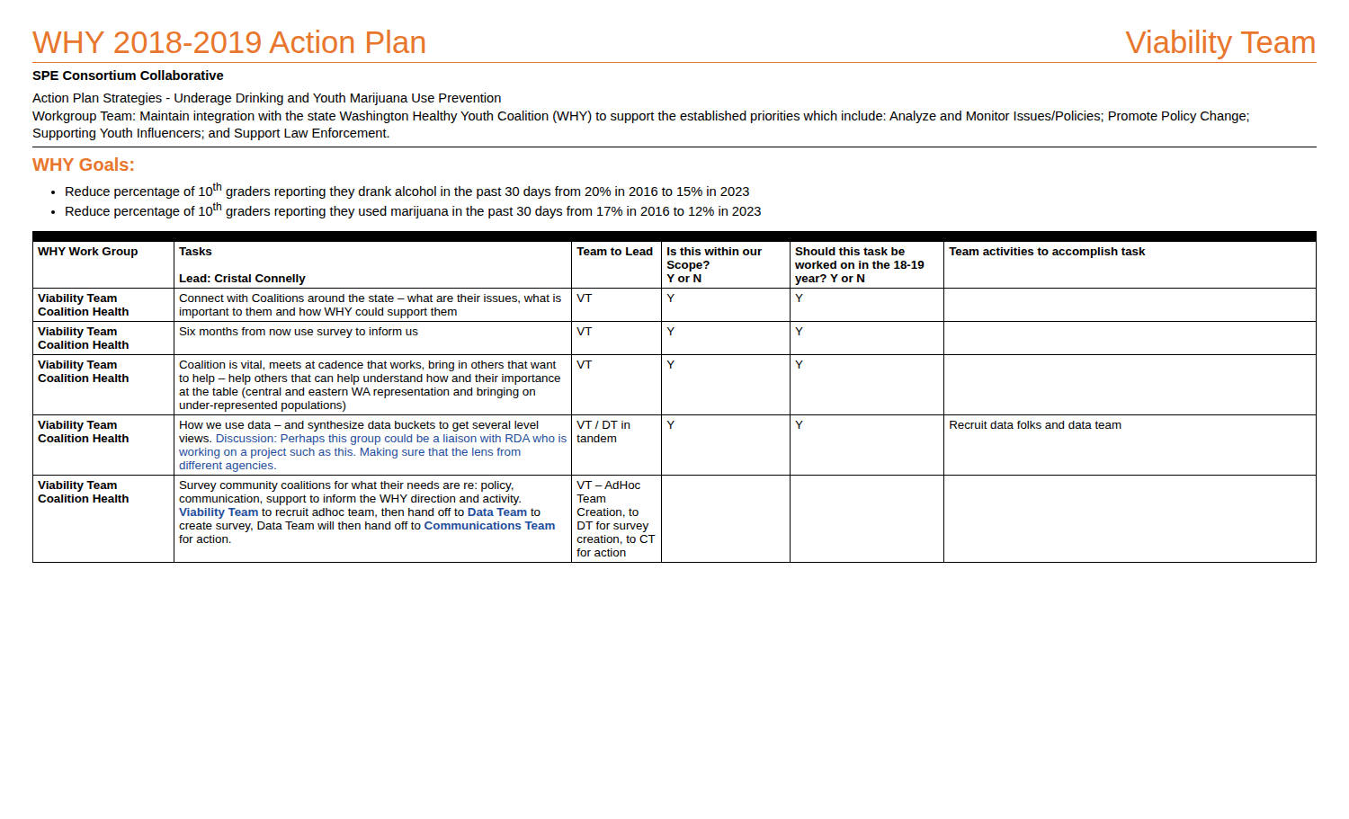WHY 2018-2019 Action Plan Viability Team
SPE Consortium Collaborative
Action Plan Strategies - Underage Drinking and Youth Marijuana Use Prevention
Workgroup Team: Maintain integration with the state Washington Healthy Youth Coalition (WHY) to support the established priorities which include: Analyze and Monitor Issues/Policies; Promote Policy Change; Supporting Youth Influencers; and Support Law Enforcement.
WHY Goals:
Reduce percentage of 10th graders reporting they drank alcohol in the past 30 days from 20% in 2016 to 15% in 2023
Reduce percentage of 10th graders reporting they used marijuana in the past 30 days from 17% in 2016 to 12% in 2023
| WHY Work Group | Tasks Lead: Cristal Connelly | Team to Lead | Is this within our Scope? Y or N | Should this task be worked on in the 18-19 year? Y or N | Team activities to accomplish task |
| --- | --- | --- | --- | --- | --- |
| Viability Team Coalition Health | Connect with Coalitions around the state – what are their issues, what is important to them and how WHY could support them | VT | Y | Y | |
| Viability Team Coalition Health | Six months from now use survey to inform us | VT | Y | Y | |
| Viability Team Coalition Health | Coalition is vital, meets at cadence that works, bring in others that want to help – help others that can help understand how and their importance at the table (central and eastern WA representation and bringing on under-represented populations) | VT | Y | Y | |
| Viability Team Coalition Health | How we use data – and synthesize data buckets to get several level views. Discussion: Perhaps this group could be a liaison with RDA who is working on a project such as this. Making sure that the lens from different agencies. | VT / DT in tandem | Y | Y | Recruit data folks and data team |
| Viability Team Coalition Health | Survey community coalitions for what their needs are re: policy, communication, support to inform the WHY direction and activity. Viability Team to recruit adhoc team, then hand off to Data Team to create survey, Data Team will then hand off to Communications Team for action. | VT – AdHoc Team Creation, to DT for survey creation, to CT for action | | | |